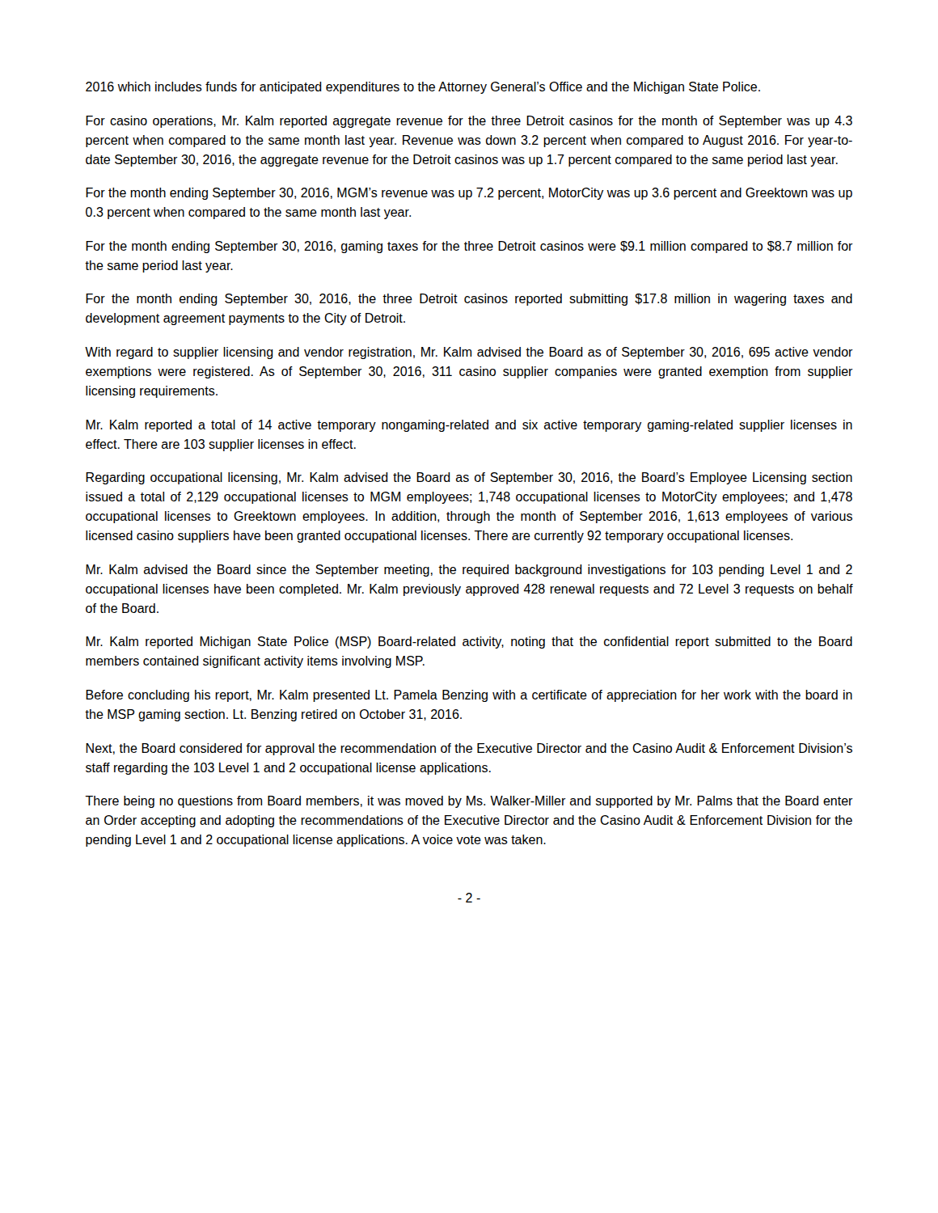2016 which includes funds for anticipated expenditures to the Attorney General’s Office and the Michigan State Police.
For casino operations, Mr. Kalm reported aggregate revenue for the three Detroit casinos for the month of September was up 4.3 percent when compared to the same month last year. Revenue was down 3.2 percent when compared to August 2016. For year-to-date September 30, 2016, the aggregate revenue for the Detroit casinos was up 1.7 percent compared to the same period last year.
For the month ending September 30, 2016, MGM’s revenue was up 7.2 percent, MotorCity was up 3.6 percent and Greektown was up 0.3 percent when compared to the same month last year.
For the month ending September 30, 2016, gaming taxes for the three Detroit casinos were $9.1 million compared to $8.7 million for the same period last year.
For the month ending September 30, 2016, the three Detroit casinos reported submitting $17.8 million in wagering taxes and development agreement payments to the City of Detroit.
With regard to supplier licensing and vendor registration, Mr. Kalm advised the Board as of September 30, 2016, 695 active vendor exemptions were registered. As of September 30, 2016, 311 casino supplier companies were granted exemption from supplier licensing requirements.
Mr. Kalm reported a total of 14 active temporary nongaming-related and six active temporary gaming-related supplier licenses in effect. There are 103 supplier licenses in effect.
Regarding occupational licensing, Mr. Kalm advised the Board as of September 30, 2016, the Board’s Employee Licensing section issued a total of 2,129 occupational licenses to MGM employees; 1,748 occupational licenses to MotorCity employees; and 1,478 occupational licenses to Greektown employees. In addition, through the month of September 2016, 1,613 employees of various licensed casino suppliers have been granted occupational licenses. There are currently 92 temporary occupational licenses.
Mr. Kalm advised the Board since the September meeting, the required background investigations for 103 pending Level 1 and 2 occupational licenses have been completed. Mr. Kalm previously approved 428 renewal requests and 72 Level 3 requests on behalf of the Board.
Mr. Kalm reported Michigan State Police (MSP) Board-related activity, noting that the confidential report submitted to the Board members contained significant activity items involving MSP.
Before concluding his report, Mr. Kalm presented Lt. Pamela Benzing with a certificate of appreciation for her work with the board in the MSP gaming section. Lt. Benzing retired on October 31, 2016.
Next, the Board considered for approval the recommendation of the Executive Director and the Casino Audit & Enforcement Division’s staff regarding the 103 Level 1 and 2 occupational license applications.
There being no questions from Board members, it was moved by Ms. Walker-Miller and supported by Mr. Palms that the Board enter an Order accepting and adopting the recommendations of the Executive Director and the Casino Audit & Enforcement Division for the pending Level 1 and 2 occupational license applications. A voice vote was taken.
- 2 -